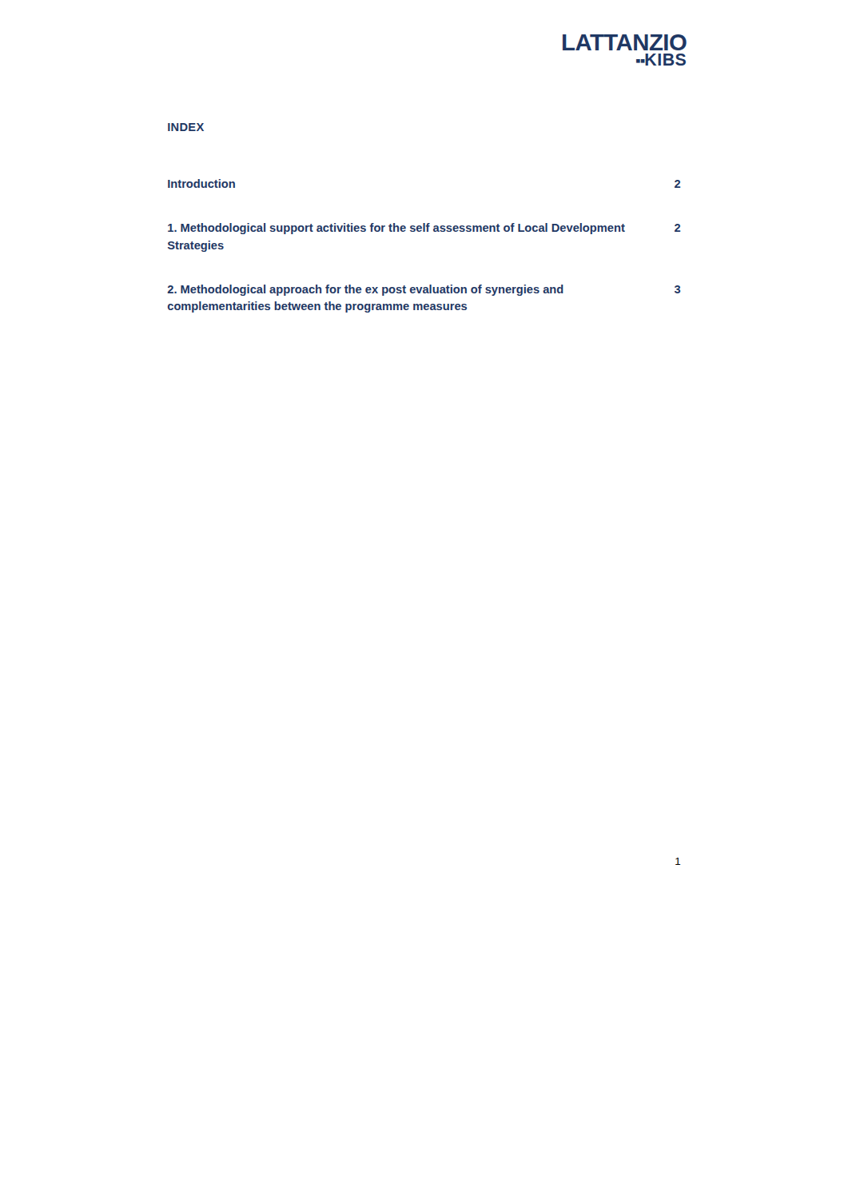LATTANZIO
▪▪KIBS
INDEX
| Introduction | 2 |
| 1. Methodological support activities for the self assessment of Local Development Strategies | 2 |
| 2. Methodological approach for the ex post evaluation of synergies and complementarities between the programme measures | 3 |
1